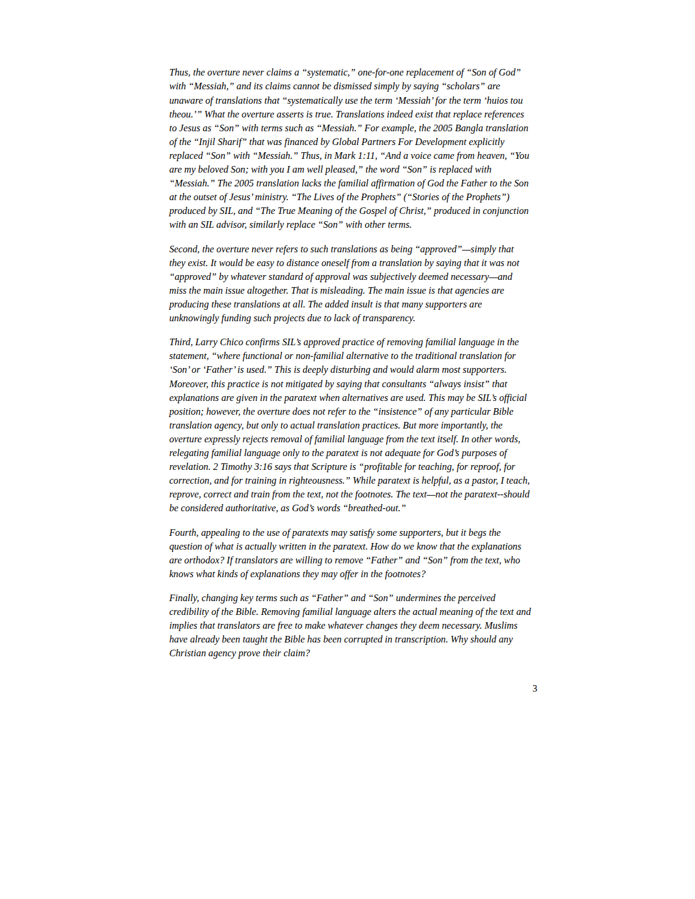Thus, the overture never claims a “systematic,” one-for-one replacement of “Son of God” with “Messiah,” and its claims cannot be dismissed simply by saying “scholars” are unaware of translations that “systematically use the term ‘Messiah’ for the term ‘huios tou theou.’” What the overture asserts is true. Translations indeed exist that replace references to Jesus as “Son” with terms such as “Messiah.” For example, the 2005 Bangla translation of the “Injil Sharif” that was financed by Global Partners For Development explicitly replaced “Son” with “Messiah.” Thus, in Mark 1:11, “And a voice came from heaven, “You are my beloved Son; with you I am well pleased,” the word “Son” is replaced with “Messiah.” The 2005 translation lacks the familial affirmation of God the Father to the Son at the outset of Jesus’ ministry. “The Lives of the Prophets” (“Stories of the Prophets”) produced by SIL, and “The True Meaning of the Gospel of Christ,” produced in conjunction with an SIL advisor, similarly replace “Son” with other terms.
Second, the overture never refers to such translations as being “approved”—simply that they exist. It would be easy to distance oneself from a translation by saying that it was not “approved” by whatever standard of approval was subjectively deemed necessary—and miss the main issue altogether. That is misleading. The main issue is that agencies are producing these translations at all. The added insult is that many supporters are unknowingly funding such projects due to lack of transparency.
Third, Larry Chico confirms SIL’s approved practice of removing familial language in the statement, “where functional or non-familial alternative to the traditional translation for ‘Son’ or ‘Father’ is used.” This is deeply disturbing and would alarm most supporters. Moreover, this practice is not mitigated by saying that consultants “always insist” that explanations are given in the paratext when alternatives are used. This may be SIL’s official position; however, the overture does not refer to the “insistence” of any particular Bible translation agency, but only to actual translation practices. But more importantly, the overture expressly rejects removal of familial language from the text itself. In other words, relegating familial language only to the paratext is not adequate for God’s purposes of revelation. 2 Timothy 3:16 says that Scripture is “profitable for teaching, for reproof, for correction, and for training in righteousness.” While paratext is helpful, as a pastor, I teach, reprove, correct and train from the text, not the footnotes. The text—not the paratext--should be considered authoritative, as God’s words “breathed-out.”
Fourth, appealing to the use of paratexts may satisfy some supporters, but it begs the question of what is actually written in the paratext. How do we know that the explanations are orthodox? If translators are willing to remove “Father” and “Son” from the text, who knows what kinds of explanations they may offer in the footnotes?
Finally, changing key terms such as “Father” and “Son” undermines the perceived credibility of the Bible. Removing familial language alters the actual meaning of the text and implies that translators are free to make whatever changes they deem necessary. Muslims have already been taught the Bible has been corrupted in transcription. Why should any Christian agency prove their claim?
3